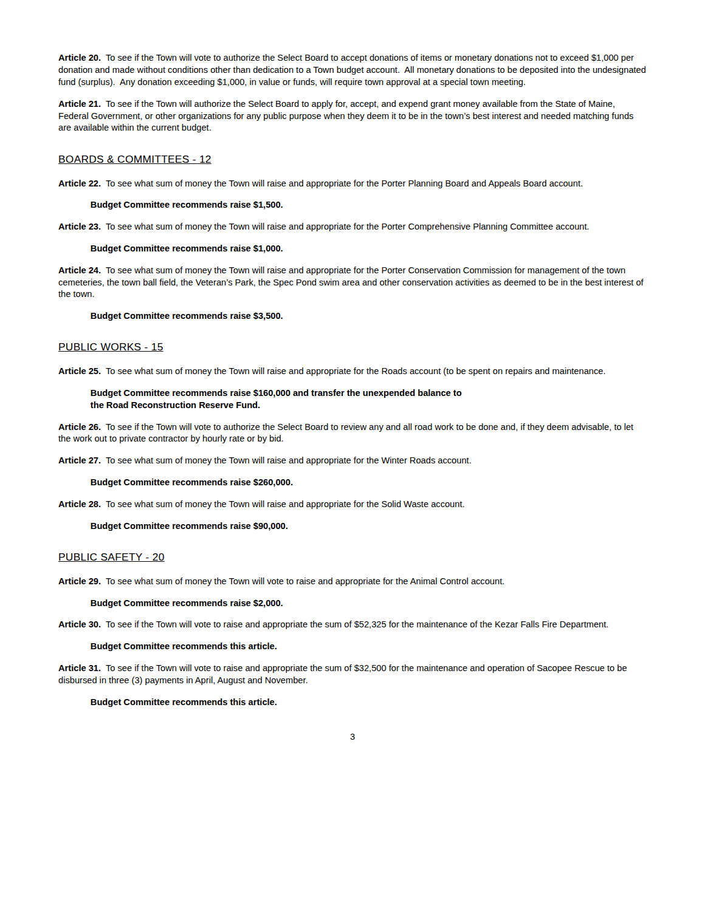Article 20. To see if the Town will vote to authorize the Select Board to accept donations of items or monetary donations not to exceed $1,000 per donation and made without conditions other than dedication to a Town budget account. All monetary donations to be deposited into the undesignated fund (surplus). Any donation exceeding $1,000, in value or funds, will require town approval at a special town meeting.
Article 21. To see if the Town will authorize the Select Board to apply for, accept, and expend grant money available from the State of Maine, Federal Government, or other organizations for any public purpose when they deem it to be in the town’s best interest and needed matching funds are available within the current budget.
BOARDS & COMMITTEES - 12
Article 22. To see what sum of money the Town will raise and appropriate for the Porter Planning Board and Appeals Board account.
Budget Committee recommends raise $1,500.
Article 23. To see what sum of money the Town will raise and appropriate for the Porter Comprehensive Planning Committee account.
Budget Committee recommends raise $1,000.
Article 24. To see what sum of money the Town will raise and appropriate for the Porter Conservation Commission for management of the town cemeteries, the town ball field, the Veteran’s Park, the Spec Pond swim area and other conservation activities as deemed to be in the best interest of the town.
Budget Committee recommends raise $3,500.
PUBLIC WORKS - 15
Article 25. To see what sum of money the Town will raise and appropriate for the Roads account (to be spent on repairs and maintenance.
Budget Committee recommends raise $160,000 and transfer the unexpended balance to
the Road Reconstruction Reserve Fund.
Article 26. To see if the Town will vote to authorize the Select Board to review any and all road work to be done and, if they deem advisable, to let the work out to private contractor by hourly rate or by bid.
Article 27. To see what sum of money the Town will raise and appropriate for the Winter Roads account.
Budget Committee recommends raise $260,000.
Article 28. To see what sum of money the Town will raise and appropriate for the Solid Waste account.
Budget Committee recommends raise $90,000.
PUBLIC SAFETY - 20
Article 29. To see what sum of money the Town will vote to raise and appropriate for the Animal Control account.
Budget Committee recommends raise $2,000.
Article 30. To see if the Town will vote to raise and appropriate the sum of $52,325 for the maintenance of the Kezar Falls Fire Department.
Budget Committee recommends this article.
Article 31. To see if the Town will vote to raise and appropriate the sum of $32,500 for the maintenance and operation of Sacopee Rescue to be disbursed in three (3) payments in April, August and November.
Budget Committee recommends this article.
3